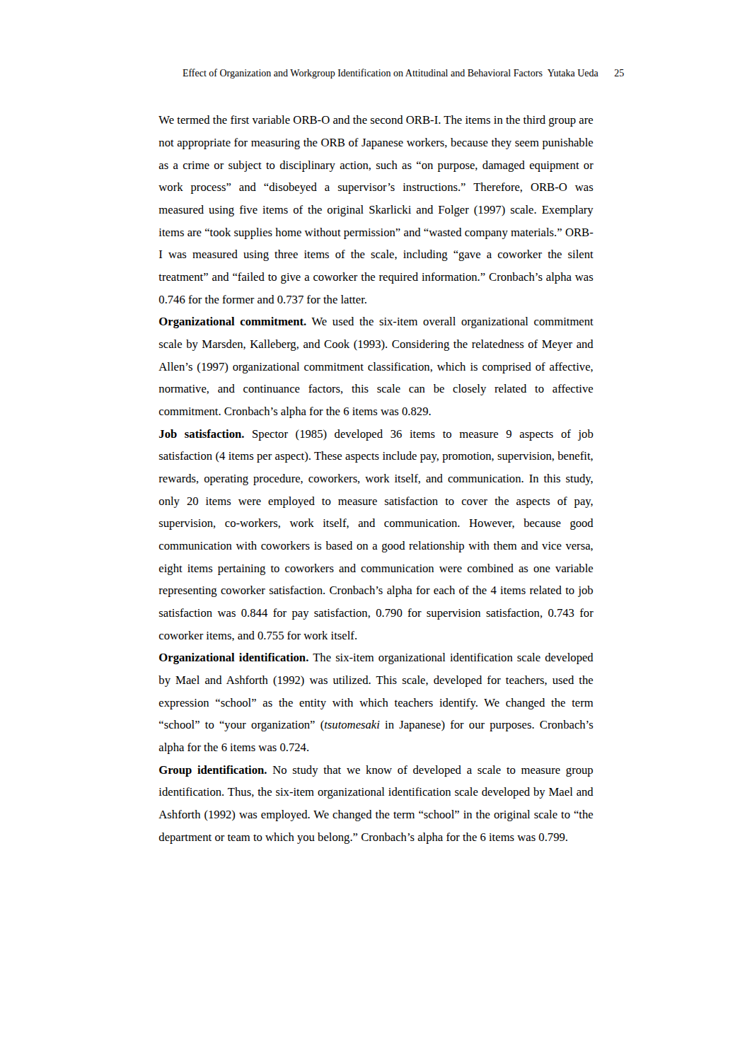Effect of Organization and Workgroup Identification on Attitudinal and Behavioral Factors Yutaka Ueda25
We termed the first variable ORB-O and the second ORB-I. The items in the third group are not appropriate for measuring the ORB of Japanese workers, because they seem punishable as a crime or subject to disciplinary action, such as “on purpose, damaged equipment or work process” and “disobeyed a supervisor’s instructions.” Therefore, ORB-O was measured using five items of the original Skarlicki and Folger (1997) scale. Exemplary items are “took supplies home without permission” and “wasted company materials.” ORB-I was measured using three items of the scale, including “gave a coworker the silent treatment” and “failed to give a coworker the required information.” Cronbach’s alpha was 0.746 for the former and 0.737 for the latter.
Organizational commitment. We used the six-item overall organizational commitment scale by Marsden, Kalleberg, and Cook (1993). Considering the relatedness of Meyer and Allen’s (1997) organizational commitment classification, which is comprised of affective, normative, and continuance factors, this scale can be closely related to affective commitment. Cronbach’s alpha for the 6 items was 0.829.
Job satisfaction. Spector (1985) developed 36 items to measure 9 aspects of job satisfaction (4 items per aspect). These aspects include pay, promotion, supervision, benefit, rewards, operating procedure, coworkers, work itself, and communication. In this study, only 20 items were employed to measure satisfaction to cover the aspects of pay, supervision, co-workers, work itself, and communication. However, because good communication with coworkers is based on a good relationship with them and vice versa, eight items pertaining to coworkers and communication were combined as one variable representing coworker satisfaction. Cronbach’s alpha for each of the 4 items related to job satisfaction was 0.844 for pay satisfaction, 0.790 for supervision satisfaction, 0.743 for coworker items, and 0.755 for work itself.
Organizational identification. The six-item organizational identification scale developed by Mael and Ashforth (1992) was utilized. This scale, developed for teachers, used the expression “school” as the entity with which teachers identify. We changed the term “school” to “your organization” (tsutomesaki in Japanese) for our purposes. Cronbach’s alpha for the 6 items was 0.724.
Group identification. No study that we know of developed a scale to measure group identification. Thus, the six-item organizational identification scale developed by Mael and Ashforth (1992) was employed. We changed the term “school” in the original scale to “the department or team to which you belong.” Cronbach’s alpha for the 6 items was 0.799.